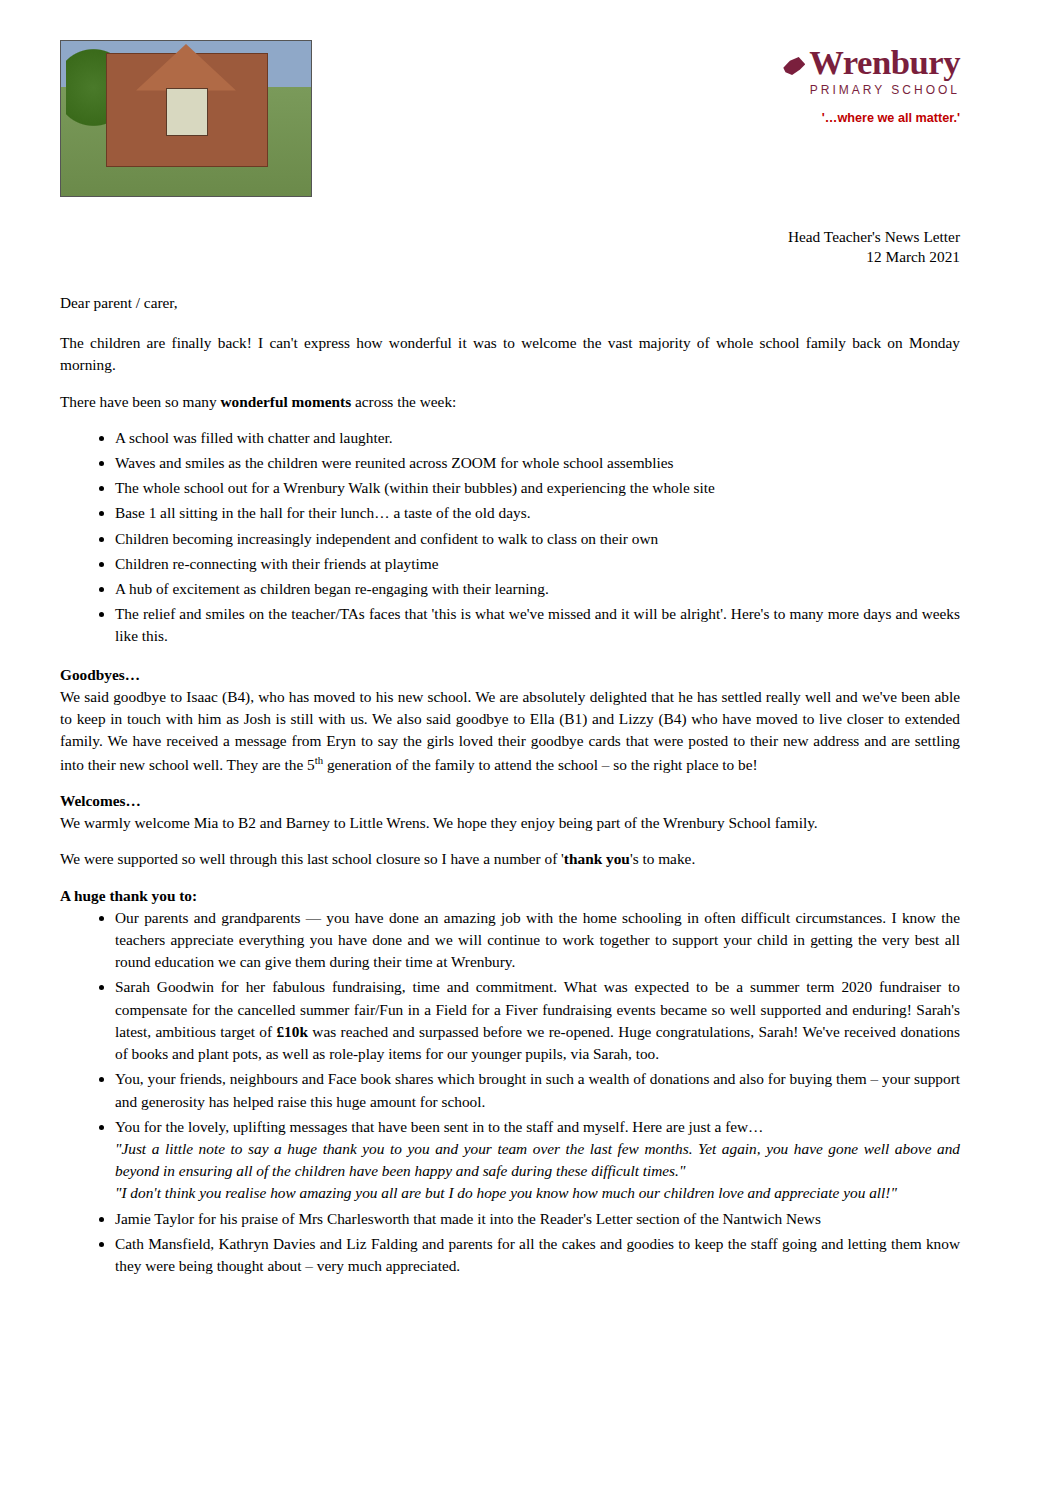Wrenbury
PRIMARY SCHOOL
'…where we all matter.'
Head Teacher's News Letter
12 March 2021
Dear parent / carer,
The children are finally back! I can't express how wonderful it was to welcome the vast majority of whole school family back on Monday morning.
There have been so many wonderful moments across the week:
A school was filled with chatter and laughter.
Waves and smiles as the children were reunited across ZOOM for whole school assemblies
The whole school out for a Wrenbury Walk (within their bubbles) and experiencing the whole site
Base 1 all sitting in the hall for their lunch… a taste of the old days.
Children becoming increasingly independent and confident to walk to class on their own
Children re-connecting with their friends at playtime
A hub of excitement as children began re-engaging with their learning.
The relief and smiles on the teacher/TAs faces that 'this is what we've missed and it will be alright'. Here's to many more days and weeks like this.
Goodbyes…
We said goodbye to Isaac (B4), who has moved to his new school. We are absolutely delighted that he has settled really well and we've been able to keep in touch with him as Josh is still with us. We also said goodbye to Ella (B1) and Lizzy (B4) who have moved to live closer to extended family. We have received a message from Eryn to say the girls loved their goodbye cards that were posted to their new address and are settling into their new school well. They are the 5th generation of the family to attend the school – so the right place to be!
Welcomes…
We warmly welcome Mia to B2 and Barney to Little Wrens. We hope they enjoy being part of the Wrenbury School family.
We were supported so well through this last school closure so I have a number of 'thank you's to make.
A huge thank you to:
Our parents and grandparents — you have done an amazing job with the home schooling in often difficult circumstances. I know the teachers appreciate everything you have done and we will continue to work together to support your child in getting the very best all round education we can give them during their time at Wrenbury.
Sarah Goodwin for her fabulous fundraising, time and commitment. What was expected to be a summer term 2020 fundraiser to compensate for the cancelled summer fair/Fun in a Field for a Fiver fundraising events became so well supported and enduring! Sarah's latest, ambitious target of £10k was reached and surpassed before we re-opened. Huge congratulations, Sarah! We've received donations of books and plant pots, as well as role-play items for our younger pupils, via Sarah, too.
You, your friends, neighbours and Face book shares which brought in such a wealth of donations and also for buying them – your support and generosity has helped raise this huge amount for school.
You for the lovely, uplifting messages that have been sent in to the staff and myself. Here are just a few…
"Just a little note to say a huge thank you to you and your team over the last few months. Yet again, you have gone well above and beyond in ensuring all of the children have been happy and safe during these difficult times."
"I don't think you realise how amazing you all are but I do hope you know how much our children love and appreciate you all!"
Jamie Taylor for his praise of Mrs Charlesworth that made it into the Reader's Letter section of the Nantwich News
Cath Mansfield, Kathryn Davies and Liz Falding and parents for all the cakes and goodies to keep the staff going and letting them know they were being thought about – very much appreciated.